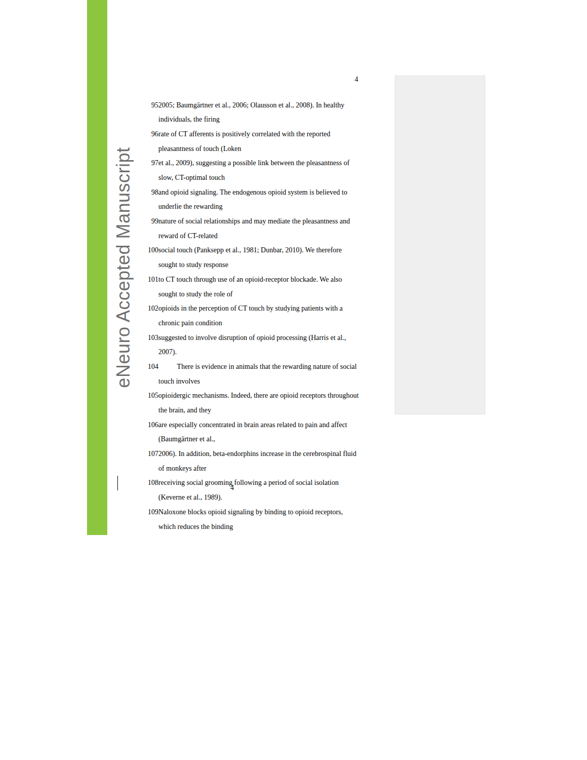eNeuro Accepted Manuscript
4
| 95 | 2005; Baumgärtner et al., 2006; Olausson et al., 2008). In healthy individuals, the firing |
| 96 | rate of CT afferents is positively correlated with the reported pleasantness of touch (Loken |
| 97 | et al., 2009), suggesting a possible link between the pleasantness of slow, CT-optimal touch |
| 98 | and opioid signaling. The endogenous opioid system is believed to underlie the rewarding |
| 99 | nature of social relationships and may mediate the pleasantness and reward of CT-related |
| 100 | social touch (Panksepp et al., 1981; Dunbar, 2010). We therefore sought to study response |
| 101 | to CT touch through use of an opioid-receptor blockade. We also sought to study the role of |
| 102 | opioids in the perception of CT touch by studying patients with a chronic pain condition |
| 103 | suggested to involve disruption of opioid processing (Harris et al., 2007). |
| 104 | There is evidence in animals that the rewarding nature of social touch involves |
| 105 | opioidergic mechanisms. Indeed, there are opioid receptors throughout the brain, and they |
| 106 | are especially concentrated in brain areas related to pain and affect (Baumgärtner et al., |
| 107 | 2006). In addition, beta-endorphins increase in the cerebrospinal fluid of monkeys after |
| 108 | receiving social grooming following a period of social isolation (Keverne et al., 1989). |
| 109 | Naloxone blocks opioid signaling by binding to opioid receptors, which reduces the binding |
| 110 | of endogenous opioids. Interestingly, such opioid blockade often causes a drop in mood (eg |
| 111 | (Mendelson et al., 1978); (Schull et al., 1981);(Grevert et al., 1983)), and in nonhuman |
| 112 | primates, leads to increased receipt of grooming. Martel and colleagues (Martel et al., |
| 113 | 1995) administered acute doses of naloxone to rhesus monkeys and found that mature |
| 114 | females both sought and received more grooming from their companions under naloxone, |
| 115 | though they did not increase their grooming of peers. The authors interpreted this |
| 116 | behavior as naloxone blocking the positive affect arising from social contact, leading the |
| 117 | monkeys to solicit comfort through increased grooming. Alternatively, naloxone might |
4